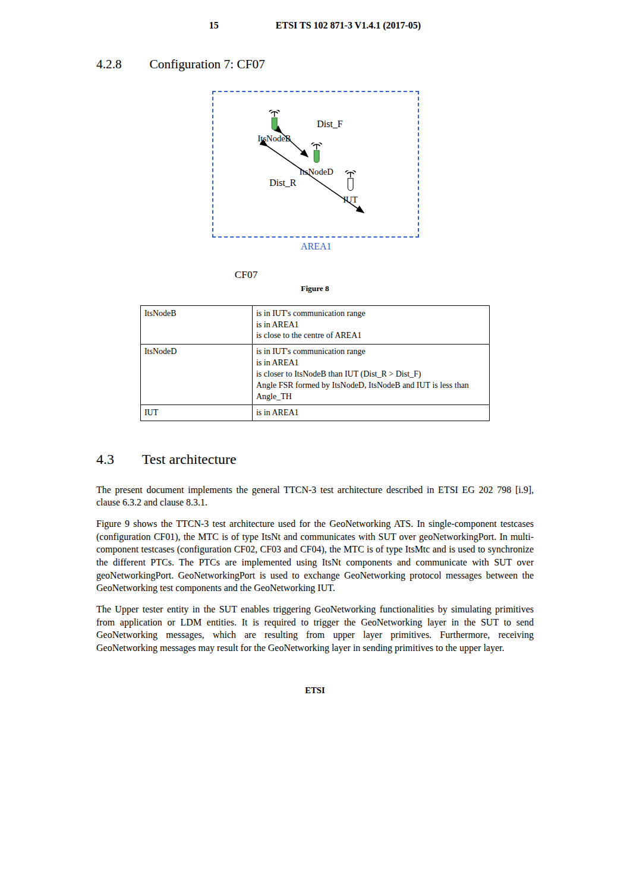15 ETSI TS 102 871-3 V1.4.1 (2017-05)
4.2.8 Configuration 7: CF07
AREA1
CF07
ItsNodeB
ItsNodeD
IUT
Dist_F
Dist_R
Figure 8
| ItsNodeB | is in IUT's communication range is in AREA1 is close to the centre of AREA1 |
| ItsNodeD | is in IUT's communication range is in AREA1 is closer to ItsNodeB than IUT (Dist_R > Dist_F) Angle FSR formed by ItsNodeD, ItsNodeB and IUT is less than Angle_TH |
| IUT | is in AREA1 |
4.3 Test architecture
The present document implements the general TTCN-3 test architecture described in ETSI EG 202 798 [i.9], clause 6.3.2 and clause 8.3.1.
Figure 9 shows the TTCN-3 test architecture used for the GeoNetworking ATS. In single-component testcases (configuration CF01), the MTC is of type ItsNt and communicates with SUT over geoNetworkingPort. In multi-component testcases (configuration CF02, CF03 and CF04), the MTC is of type ItsMtc and is used to synchronize the different PTCs. The PTCs are implemented using ItsNt components and communicate with SUT over geoNetworkingPort. GeoNetworkingPort is used to exchange GeoNetworking protocol messages between the GeoNetworking test components and the GeoNetworking IUT.
The Upper tester entity in the SUT enables triggering GeoNetworking functionalities by simulating primitives from application or LDM entities. It is required to trigger the GeoNetworking layer in the SUT to send GeoNetworking messages, which are resulting from upper layer primitives. Furthermore, receiving GeoNetworking messages may result for the GeoNetworking layer in sending primitives to the upper layer.
ETSI